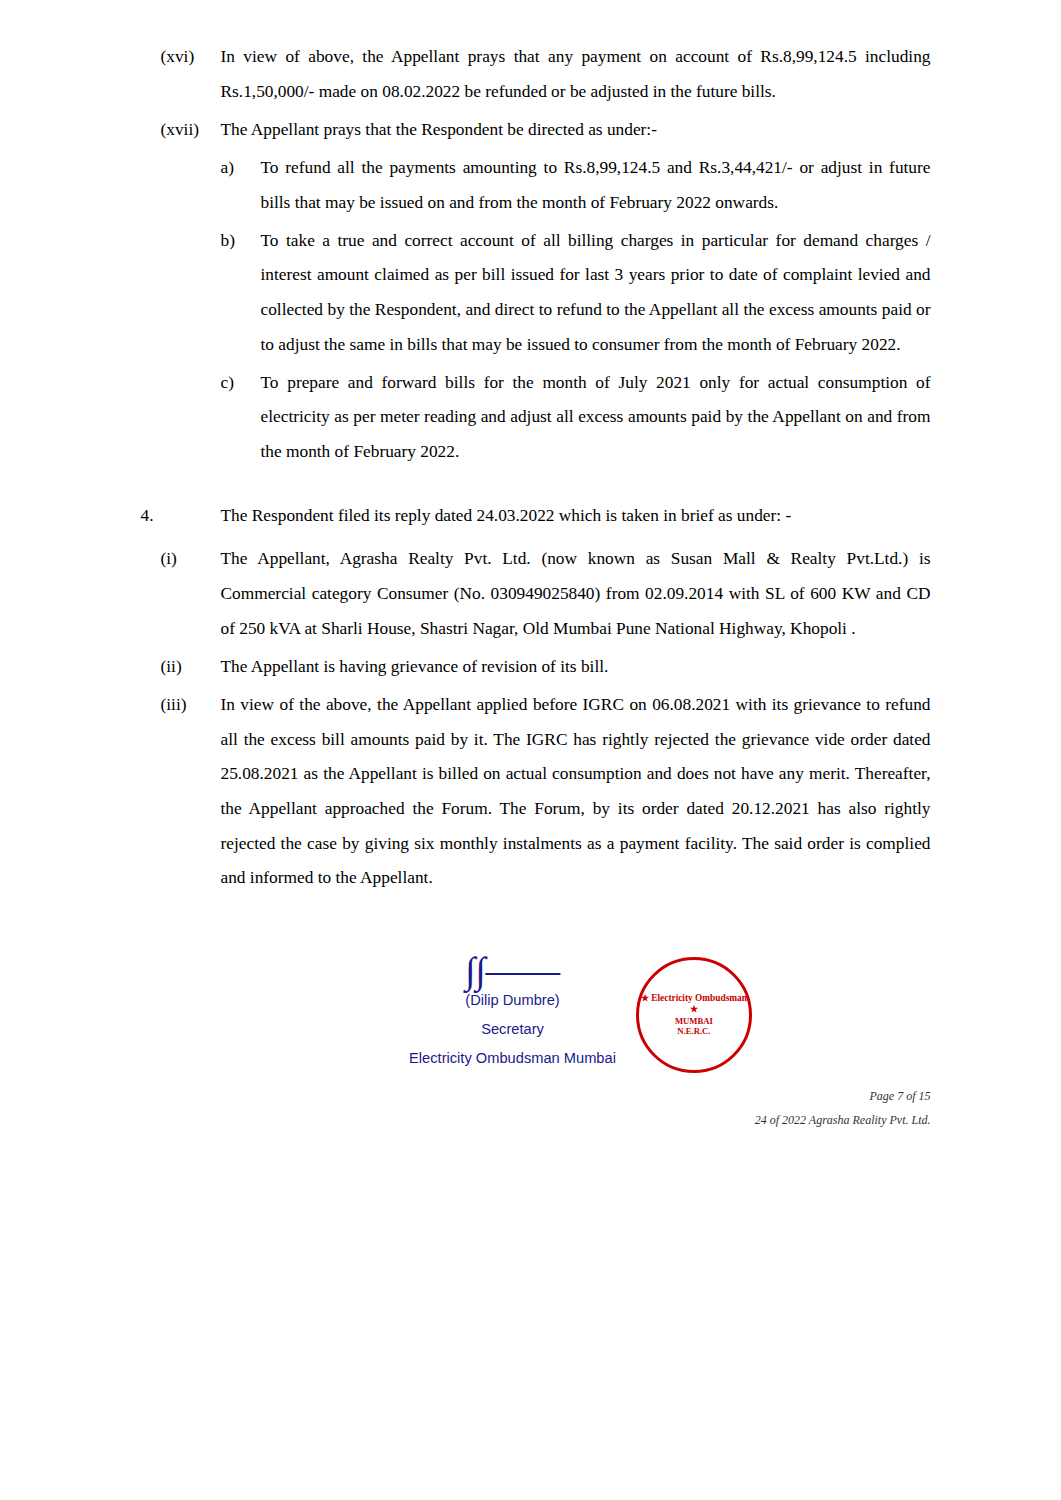(xvi) In view of above, the Appellant prays that any payment on account of Rs.8,99,124.5 including Rs.1,50,000/- made on 08.02.2022 be refunded or be adjusted in the future bills.
(xvii) The Appellant prays that the Respondent be directed as under:-
a) To refund all the payments amounting to Rs.8,99,124.5 and Rs.3,44,421/- or adjust in future bills that may be issued on and from the month of February 2022 onwards.
b) To take a true and correct account of all billing charges in particular for demand charges / interest amount claimed as per bill issued for last 3 years prior to date of complaint levied and collected by the Respondent, and direct to refund to the Appellant all the excess amounts paid or to adjust the same in bills that may be issued to consumer from the month of February 2022.
c) To prepare and forward bills for the month of July 2021 only for actual consumption of electricity as per meter reading and adjust all excess amounts paid by the Appellant on and from the month of February 2022.
4. The Respondent filed its reply dated 24.03.2022 which is taken in brief as under: -
(i) The Appellant, Agrasha Realty Pvt. Ltd. (now known as Susan Mall & Realty Pvt.Ltd.) is Commercial category Consumer (No. 030949025840) from 02.09.2014 with SL of 600 KW and CD of 250 kVA at Sharli House, Shastri Nagar, Old Mumbai Pune National Highway, Khopoli .
(ii) The Appellant is having grievance of revision of its bill.
(iii) In view of the above, the Appellant applied before IGRC on 06.08.2021 with its grievance to refund all the excess bill amounts paid by it. The IGRC has rightly rejected the grievance vide order dated 25.08.2021 as the Appellant is billed on actual consumption and does not have any merit. Thereafter, the Appellant approached the Forum. The Forum, by its order dated 20.12.2021 has also rightly rejected the case by giving six monthly instalments as a payment facility. The said order is complied and informed to the Appellant.
∫∫——
(Dilip Dumbre)
Secretary
Electricity Ombudsman Mumbai
★ Electricity Ombudsman ★
MUMBAI
N.E.R.C.
Page 7 of 15
24 of 2022 Agrasha Reality Pvt. Ltd.